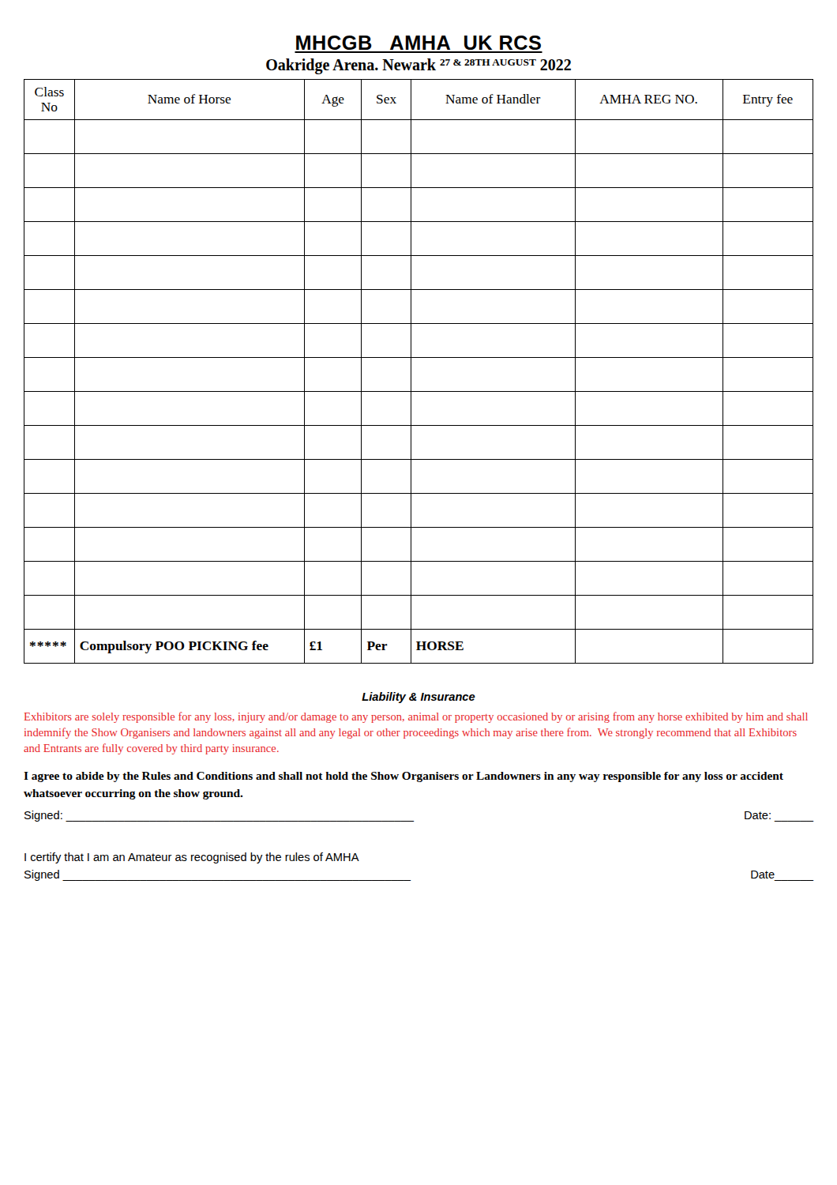MHCGB AMHA UK RCS
Oakridge Arena. Newark 27 & 28TH AUGUST 2022
| Class No | Name of Horse | Age | Sex | Name of Handler | AMHA REG NO. | Entry fee |
| --- | --- | --- | --- | --- | --- | --- |
| ***** | Compulsory POO PICKING fee | £1 | Per | HORSE | | |
Liability & Insurance
Exhibitors are solely responsible for any loss, injury and/or damage to any person, animal or property occasioned by or arising from any horse exhibited by him and shall indemnify the Show Organisers and landowners against all and any legal or other proceedings which may arise there from. We strongly recommend that all Exhibitors and Entrants are fully covered by third party insurance.
I agree to abide by the Rules and Conditions and shall not hold the Show Organisers or Landowners in any way responsible for any loss or accident whatsoever occurring on the show ground.
Signed: ______________________________________________________ Date: ______
I certify that I am an Amateur as recognised by the rules of AMHA
Signed ______________________________________________________ Date______